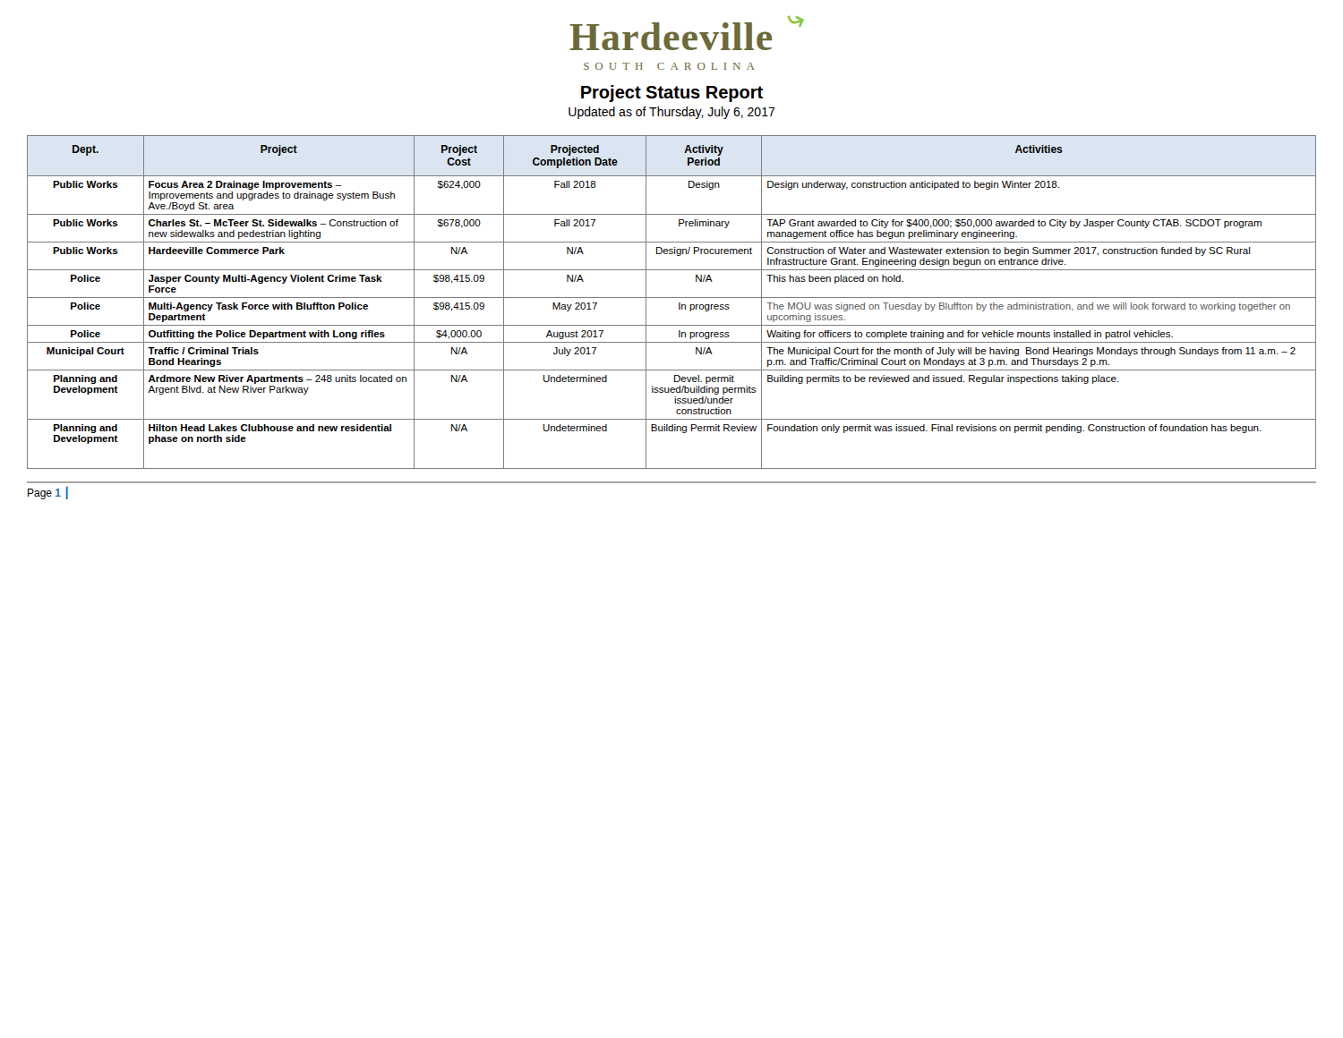Hardeeville⤷
SOUTH CAROLINA
Project Status Report
Updated as of Thursday, July 6, 2017
| Dept. | Project | Project Cost | Projected Completion Date | Activity Period | Activities |
| --- | --- | --- | --- | --- | --- |
| Public Works | Focus Area 2 Drainage Improvements – Improvements and upgrades to drainage system Bush Ave./Boyd St. area | $624,000 | Fall 2018 | Design | Design underway, construction anticipated to begin Winter 2018. |
| Public Works | Charles St. – McTeer St. Sidewalks – Construction of new sidewalks and pedestrian lighting | $678,000 | Fall 2017 | Preliminary | TAP Grant awarded to City for $400,000; $50,000 awarded to City by Jasper County CTAB. SCDOT program management office has begun preliminary engineering. |
| Public Works | Hardeeville Commerce Park | N/A | N/A | Design/ Procurement | Construction of Water and Wastewater extension to begin Summer 2017, construction funded by SC Rural Infrastructure Grant. Engineering design begun on entrance drive. |
| Police | Jasper County Multi-Agency Violent Crime Task Force | $98,415.09 | N/A | N/A | This has been placed on hold. |
| Police | Multi-Agency Task Force with Bluffton Police Department | $98,415.09 | May 2017 | In progress | The MOU was signed on Tuesday by Bluffton by the administration, and we will look forward to working together on upcoming issues. |
| Police | Outfitting the Police Department with Long rifles | $4,000.00 | August 2017 | In progress | Waiting for officers to complete training and for vehicle mounts installed in patrol vehicles. |
| Municipal Court | Traffic / Criminal Trials Bond Hearings | N/A | July 2017 | N/A | The Municipal Court for the month of July will be having Bond Hearings Mondays through Sundays from 11 a.m. – 2 p.m. and Traffic/Criminal Court on Mondays at 3 p.m. and Thursdays 2 p.m. |
| Planning and Development | Ardmore New River Apartments – 248 units located on Argent Blvd. at New River Parkway | N/A | Undetermined | Devel. permit issued/building permits issued/under construction | Building permits to be reviewed and issued. Regular inspections taking place. |
| Planning and Development | Hilton Head Lakes Clubhouse and new residential phase on north side | N/A | Undetermined | Building Permit Review | Foundation only permit was issued. Final revisions on permit pending. Construction of foundation has begun. |
Page 1 ┃